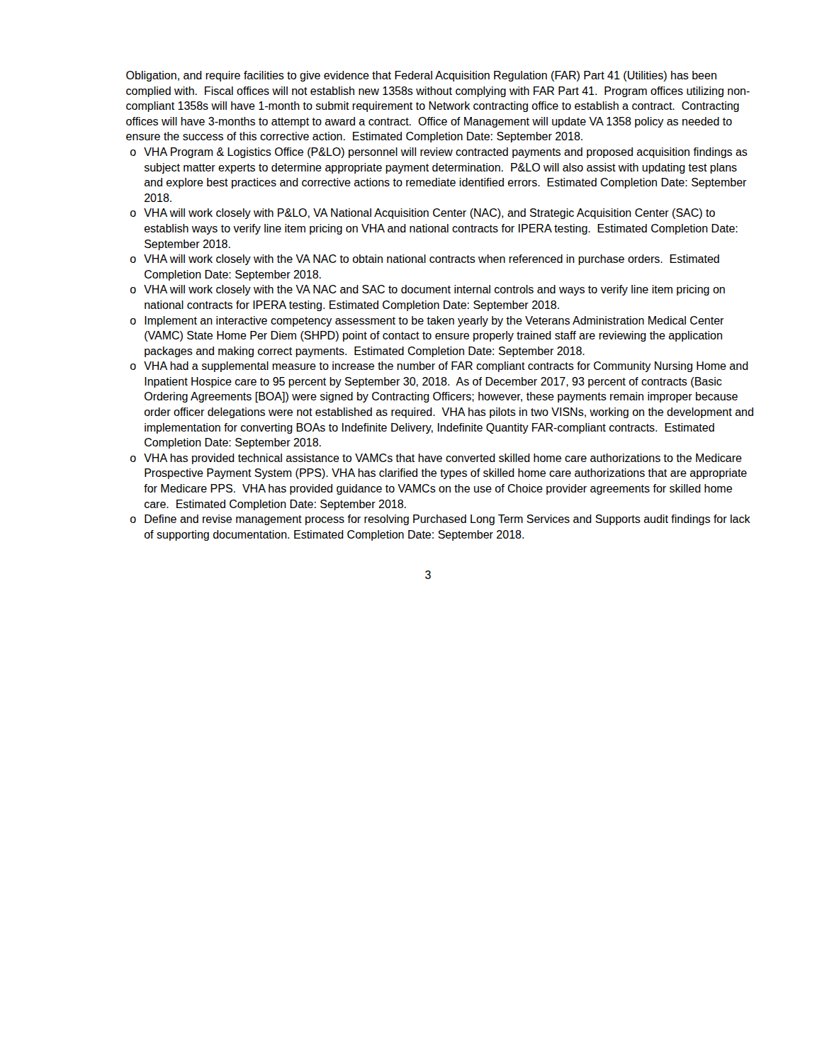Obligation, and require facilities to give evidence that Federal Acquisition Regulation (FAR) Part 41 (Utilities) has been complied with. Fiscal offices will not establish new 1358s without complying with FAR Part 41. Program offices utilizing non-compliant 1358s will have 1-month to submit requirement to Network contracting office to establish a contract. Contracting offices will have 3-months to attempt to award a contract. Office of Management will update VA 1358 policy as needed to ensure the success of this corrective action. Estimated Completion Date: September 2018.
VHA Program & Logistics Office (P&LO) personnel will review contracted payments and proposed acquisition findings as subject matter experts to determine appropriate payment determination. P&LO will also assist with updating test plans and explore best practices and corrective actions to remediate identified errors. Estimated Completion Date: September 2018.
VHA will work closely with P&LO, VA National Acquisition Center (NAC), and Strategic Acquisition Center (SAC) to establish ways to verify line item pricing on VHA and national contracts for IPERA testing. Estimated Completion Date: September 2018.
VHA will work closely with the VA NAC to obtain national contracts when referenced in purchase orders. Estimated Completion Date: September 2018.
VHA will work closely with the VA NAC and SAC to document internal controls and ways to verify line item pricing on national contracts for IPERA testing. Estimated Completion Date: September 2018.
Implement an interactive competency assessment to be taken yearly by the Veterans Administration Medical Center (VAMC) State Home Per Diem (SHPD) point of contact to ensure properly trained staff are reviewing the application packages and making correct payments. Estimated Completion Date: September 2018.
VHA had a supplemental measure to increase the number of FAR compliant contracts for Community Nursing Home and Inpatient Hospice care to 95 percent by September 30, 2018. As of December 2017, 93 percent of contracts (Basic Ordering Agreements [BOA]) were signed by Contracting Officers; however, these payments remain improper because order officer delegations were not established as required. VHA has pilots in two VISNs, working on the development and implementation for converting BOAs to Indefinite Delivery, Indefinite Quantity FAR-compliant contracts. Estimated Completion Date: September 2018.
VHA has provided technical assistance to VAMCs that have converted skilled home care authorizations to the Medicare Prospective Payment System (PPS). VHA has clarified the types of skilled home care authorizations that are appropriate for Medicare PPS. VHA has provided guidance to VAMCs on the use of Choice provider agreements for skilled home care. Estimated Completion Date: September 2018.
Define and revise management process for resolving Purchased Long Term Services and Supports audit findings for lack of supporting documentation. Estimated Completion Date: September 2018.
3